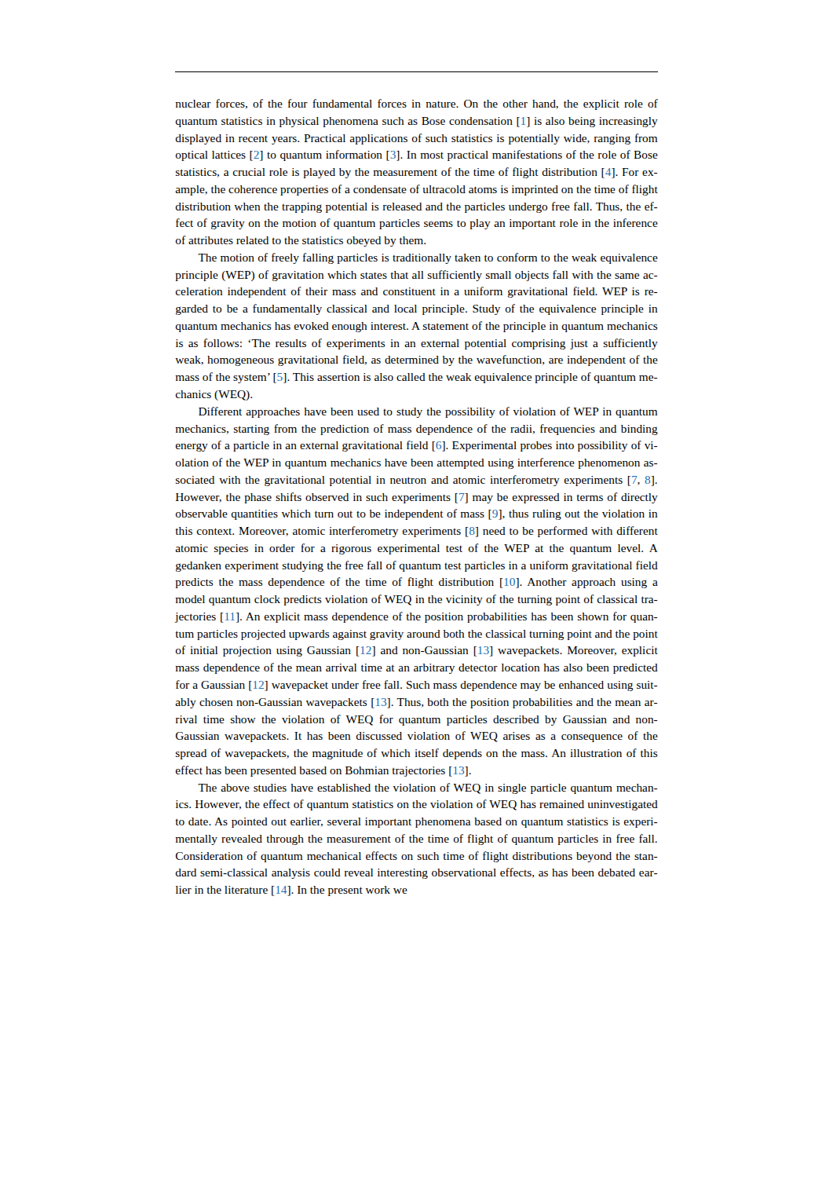nuclear forces, of the four fundamental forces in nature. On the other hand, the explicit role of quantum statistics in physical phenomena such as Bose condensation [1] is also being increasingly displayed in recent years. Practical applications of such statistics is potentially wide, ranging from optical lattices [2] to quantum information [3]. In most practical manifestations of the role of Bose statistics, a crucial role is played by the measurement of the time of flight distribution [4]. For example, the coherence properties of a condensate of ultracold atoms is imprinted on the time of flight distribution when the trapping potential is released and the particles undergo free fall. Thus, the effect of gravity on the motion of quantum particles seems to play an important role in the inference of attributes related to the statistics obeyed by them.
The motion of freely falling particles is traditionally taken to conform to the weak equivalence principle (WEP) of gravitation which states that all sufficiently small objects fall with the same acceleration independent of their mass and constituent in a uniform gravitational field. WEP is regarded to be a fundamentally classical and local principle. Study of the equivalence principle in quantum mechanics has evoked enough interest. A statement of the principle in quantum mechanics is as follows: ‘The results of experiments in an external potential comprising just a sufficiently weak, homogeneous gravitational field, as determined by the wavefunction, are independent of the mass of the system’ [5]. This assertion is also called the weak equivalence principle of quantum mechanics (WEQ).
Different approaches have been used to study the possibility of violation of WEP in quantum mechanics, starting from the prediction of mass dependence of the radii, frequencies and binding energy of a particle in an external gravitational field [6]. Experimental probes into possibility of violation of the WEP in quantum mechanics have been attempted using interference phenomenon associated with the gravitational potential in neutron and atomic interferometry experiments [7, 8]. However, the phase shifts observed in such experiments [7] may be expressed in terms of directly observable quantities which turn out to be independent of mass [9], thus ruling out the violation in this context. Moreover, atomic interferometry experiments [8] need to be performed with different atomic species in order for a rigorous experimental test of the WEP at the quantum level. A gedanken experiment studying the free fall of quantum test particles in a uniform gravitational field predicts the mass dependence of the time of flight distribution [10]. Another approach using a model quantum clock predicts violation of WEQ in the vicinity of the turning point of classical trajectories [11]. An explicit mass dependence of the position probabilities has been shown for quantum particles projected upwards against gravity around both the classical turning point and the point of initial projection using Gaussian [12] and non-Gaussian [13] wavepackets. Moreover, explicit mass dependence of the mean arrival time at an arbitrary detector location has also been predicted for a Gaussian [12] wavepacket under free fall. Such mass dependence may be enhanced using suitably chosen non-Gaussian wavepackets [13]. Thus, both the position probabilities and the mean arrival time show the violation of WEQ for quantum particles described by Gaussian and non-Gaussian wavepackets. It has been discussed violation of WEQ arises as a consequence of the spread of wavepackets, the magnitude of which itself depends on the mass. An illustration of this effect has been presented based on Bohmian trajectories [13].
The above studies have established the violation of WEQ in single particle quantum mechanics. However, the effect of quantum statistics on the violation of WEQ has remained uninvestigated to date. As pointed out earlier, several important phenomena based on quantum statistics is experimentally revealed through the measurement of the time of flight of quantum particles in free fall. Consideration of quantum mechanical effects on such time of flight distributions beyond the standard semi-classical analysis could reveal interesting observational effects, as has been debated earlier in the literature [14]. In the present work we